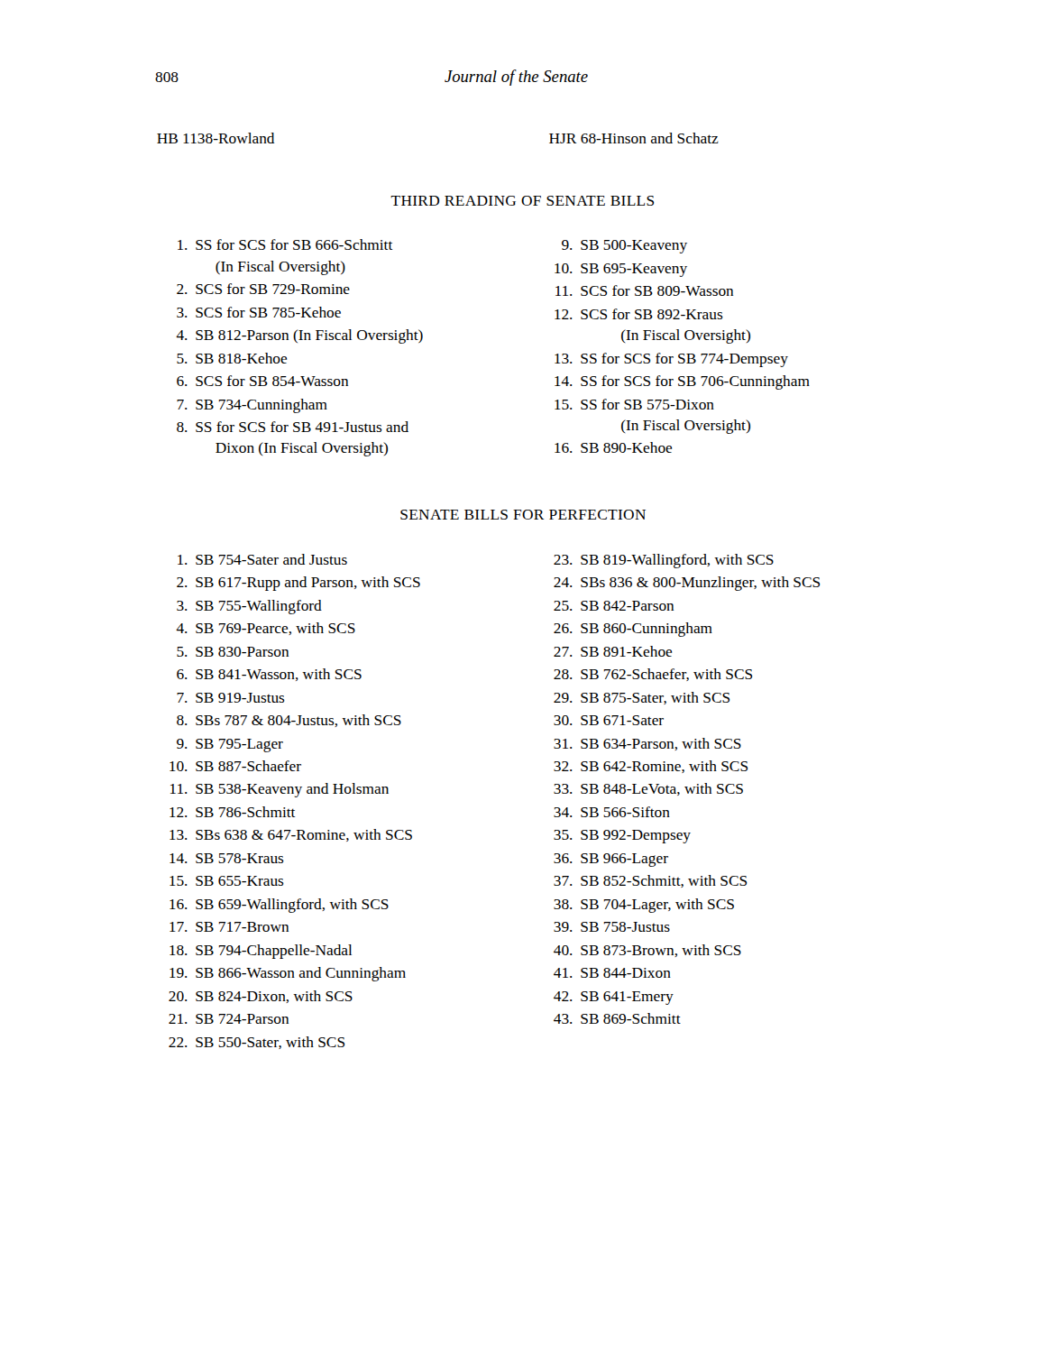808 Journal of the Senate
HB 1138-Rowland
HJR 68-Hinson and Schatz
THIRD READING OF SENATE BILLS
1. SS for SCS for SB 666-Schmitt(In Fiscal Oversight)
2. SCS for SB 729-Romine
3. SCS for SB 785-Kehoe
4. SB 812-Parson (In Fiscal Oversight)
5. SB 818-Kehoe
6. SCS for SB 854-Wasson
7. SB 734-Cunningham
8. SS for SCS for SB 491-Justus andDixon (In Fiscal Oversight)
9. SB 500-Keaveny
10. SB 695-Keaveny
11. SCS for SB 809-Wasson
12. SCS for SB 892-Kraus(In Fiscal Oversight)
13. SS for SCS for SB 774-Dempsey
14. SS for SCS for SB 706-Cunningham
15. SS for SB 575-Dixon(In Fiscal Oversight)
16. SB 890-Kehoe
SENATE BILLS FOR PERFECTION
1. SB 754-Sater and Justus
2. SB 617-Rupp and Parson, with SCS
3. SB 755-Wallingford
4. SB 769-Pearce, with SCS
5. SB 830-Parson
6. SB 841-Wasson, with SCS
7. SB 919-Justus
8. SBs 787 & 804-Justus, with SCS
9. SB 795-Lager
10. SB 887-Schaefer
11. SB 538-Keaveny and Holsman
12. SB 786-Schmitt
13. SBs 638 & 647-Romine, with SCS
14. SB 578-Kraus
15. SB 655-Kraus
16. SB 659-Wallingford, with SCS
17. SB 717-Brown
18. SB 794-Chappelle-Nadal
19. SB 866-Wasson and Cunningham
20. SB 824-Dixon, with SCS
21. SB 724-Parson
22. SB 550-Sater, with SCS
23. SB 819-Wallingford, with SCS
24. SBs 836 & 800-Munzlinger, with SCS
25. SB 842-Parson
26. SB 860-Cunningham
27. SB 891-Kehoe
28. SB 762-Schaefer, with SCS
29. SB 875-Sater, with SCS
30. SB 671-Sater
31. SB 634-Parson, with SCS
32. SB 642-Romine, with SCS
33. SB 848-LeVota, with SCS
34. SB 566-Sifton
35. SB 992-Dempsey
36. SB 966-Lager
37. SB 852-Schmitt, with SCS
38. SB 704-Lager, with SCS
39. SB 758-Justus
40. SB 873-Brown, with SCS
41. SB 844-Dixon
42. SB 641-Emery
43. SB 869-Schmitt